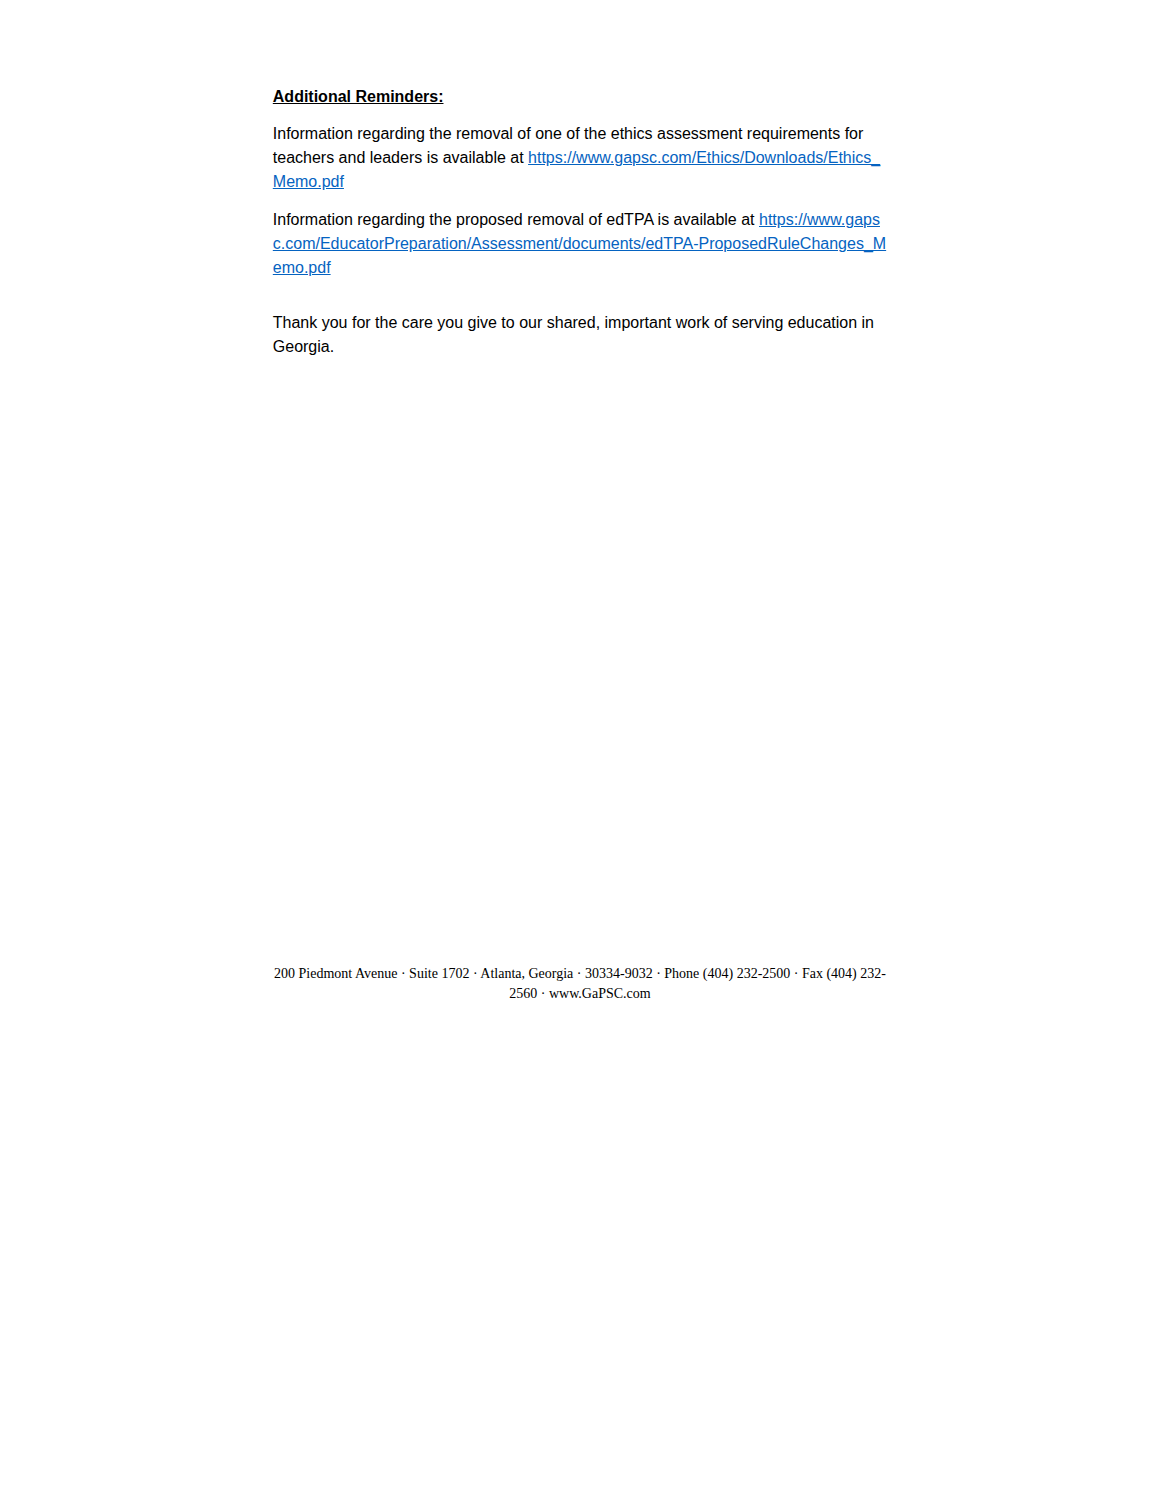Additional Reminders:
Information regarding the removal of one of the ethics assessment requirements for teachers and leaders is available at https://www.gapsc.com/Ethics/Downloads/Ethics_Memo.pdf
Information regarding the proposed removal of edTPA is available at https://www.gapsc.com/EducatorPreparation/Assessment/documents/edTPA-ProposedRuleChanges_Memo.pdf
Thank you for the care you give to our shared, important work of serving education in Georgia.
200 Piedmont Avenue · Suite 1702 · Atlanta, Georgia · 30334-9032 · Phone (404) 232-2500 · Fax (404) 232-2560 · www.GaPSC.com